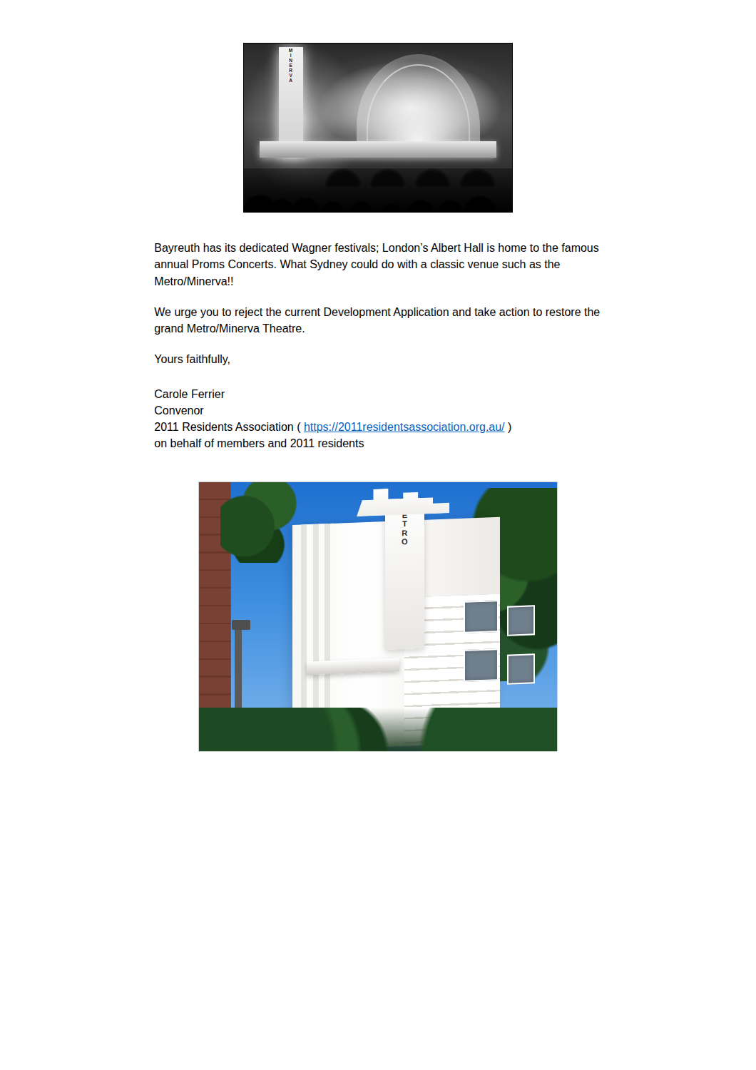M
I
N
E
R
V
A
Bayreuth has its dedicated Wagner festivals; London’s Albert Hall is home to the famous annual Proms Concerts. What Sydney could do with a classic venue such as the Metro/Minerva!!
We urge you to reject the current Development Application and take action to restore the grand Metro/Minerva Theatre.
Yours faithfully,
Carole Ferrier
Convenor
2011 Residents Association ( https://2011residentsassociation.org.au/ )
on behalf of members and 2011 residents
M
E
T
R
O